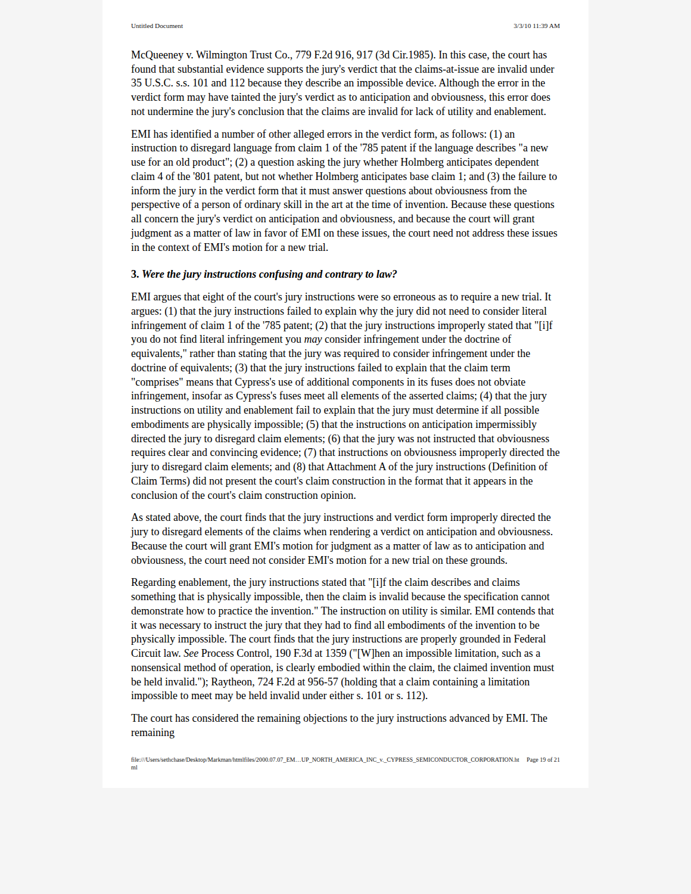Untitled Document 3/3/10 11:39 AM
McQueeney v. Wilmington Trust Co., 779 F.2d 916, 917 (3d Cir.1985). In this case, the court has found that substantial evidence supports the jury's verdict that the claims-at-issue are invalid under 35 U.S.C. s.s. 101 and 112 because they describe an impossible device. Although the error in the verdict form may have tainted the jury's verdict as to anticipation and obviousness, this error does not undermine the jury's conclusion that the claims are invalid for lack of utility and enablement.
EMI has identified a number of other alleged errors in the verdict form, as follows: (1) an instruction to disregard language from claim 1 of the '785 patent if the language describes "a new use for an old product"; (2) a question asking the jury whether Holmberg anticipates dependent claim 4 of the '801 patent, but not whether Holmberg anticipates base claim 1; and (3) the failure to inform the jury in the verdict form that it must answer questions about obviousness from the perspective of a person of ordinary skill in the art at the time of invention. Because these questions all concern the jury's verdict on anticipation and obviousness, and because the court will grant judgment as a matter of law in favor of EMI on these issues, the court need not address these issues in the context of EMI's motion for a new trial.
3. Were the jury instructions confusing and contrary to law?
EMI argues that eight of the court's jury instructions were so erroneous as to require a new trial. It argues: (1) that the jury instructions failed to explain why the jury did not need to consider literal infringement of claim 1 of the '785 patent; (2) that the jury instructions improperly stated that "[i]f you do not find literal infringement you may consider infringement under the doctrine of equivalents," rather than stating that the jury was required to consider infringement under the doctrine of equivalents; (3) that the jury instructions failed to explain that the claim term "comprises" means that Cypress's use of additional components in its fuses does not obviate infringement, insofar as Cypress's fuses meet all elements of the asserted claims; (4) that the jury instructions on utility and enablement fail to explain that the jury must determine if all possible embodiments are physically impossible; (5) that the instructions on anticipation impermissibly directed the jury to disregard claim elements; (6) that the jury was not instructed that obviousness requires clear and convincing evidence; (7) that instructions on obviousness improperly directed the jury to disregard claim elements; and (8) that Attachment A of the jury instructions (Definition of Claim Terms) did not present the court's claim construction in the format that it appears in the conclusion of the court's claim construction opinion.
As stated above, the court finds that the jury instructions and verdict form improperly directed the jury to disregard elements of the claims when rendering a verdict on anticipation and obviousness. Because the court will grant EMI's motion for judgment as a matter of law as to anticipation and obviousness, the court need not consider EMI's motion for a new trial on these grounds.
Regarding enablement, the jury instructions stated that "[i]f the claim describes and claims something that is physically impossible, then the claim is invalid because the specification cannot demonstrate how to practice the invention." The instruction on utility is similar. EMI contends that it was necessary to instruct the jury that they had to find all embodiments of the invention to be physically impossible. The court finds that the jury instructions are properly grounded in Federal Circuit law. See Process Control, 190 F.3d at 1359 ("[W]hen an impossible limitation, such as a nonsensical method of operation, is clearly embodied within the claim, the claimed invention must be held invalid."); Raytheon, 724 F.2d at 956-57 (holding that a claim containing a limitation impossible to meet may be held invalid under either s. 101 or s. 112).
The court has considered the remaining objections to the jury instructions advanced by EMI. The remaining
file:///Users/sethchase/Desktop/Markman/htmlfiles/2000.07.07_EM…UP_NORTH_AMERICA_INC_v._CYPRESS_SEMICONDUCTOR_CORPORATION.html Page 19 of 21